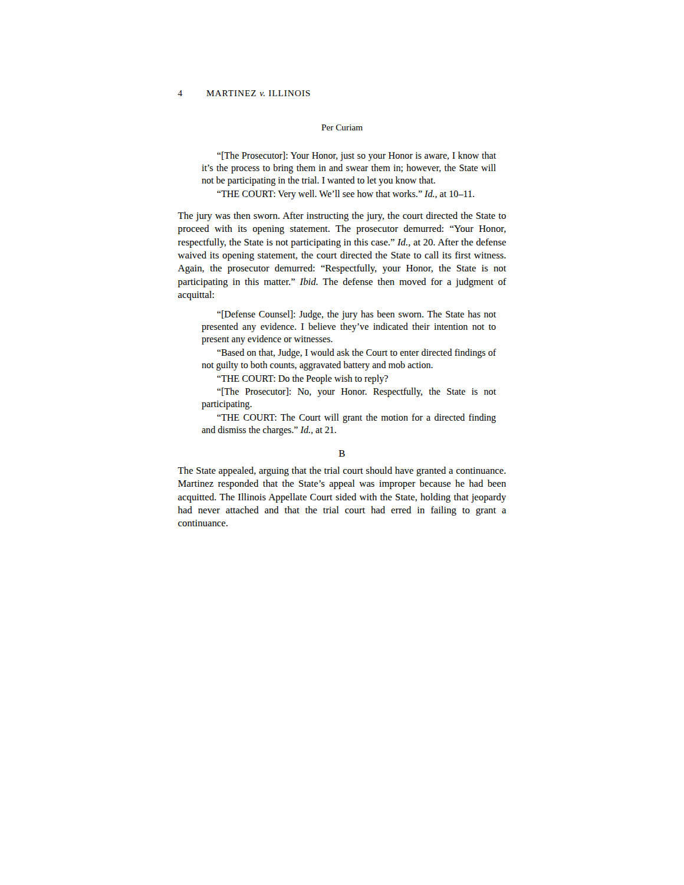4 MARTINEZ v. ILLINOIS
Per Curiam
“[The Prosecutor]: Your Honor, just so your Honor is aware, I know that it’s the process to bring them in and swear them in; however, the State will not be participating in the trial. I wanted to let you know that.
“THE COURT: Very well. We’ll see how that works.” Id., at 10–11.
The jury was then sworn. After instructing the jury, the court directed the State to proceed with its opening statement. The prosecutor demurred: “Your Honor, respectfully, the State is not participating in this case.” Id., at 20. After the defense waived its opening statement, the court directed the State to call its first witness. Again, the prosecutor demurred: “Respectfully, your Honor, the State is not participating in this matter.” Ibid. The defense then moved for a judgment of acquittal:
“[Defense Counsel]: Judge, the jury has been sworn. The State has not presented any evidence. I believe they’ve indicated their intention not to present any evidence or witnesses.
“Based on that, Judge, I would ask the Court to enter directed findings of not guilty to both counts, aggravated battery and mob action.
“THE COURT: Do the People wish to reply?
“[The Prosecutor]: No, your Honor. Respectfully, the State is not participating.
“THE COURT: The Court will grant the motion for a directed finding and dismiss the charges.” Id., at 21.
B
The State appealed, arguing that the trial court should have granted a continuance. Martinez responded that the State’s appeal was improper because he had been acquitted. The Illinois Appellate Court sided with the State, holding that jeopardy had never attached and that the trial court had erred in failing to grant a continuance.